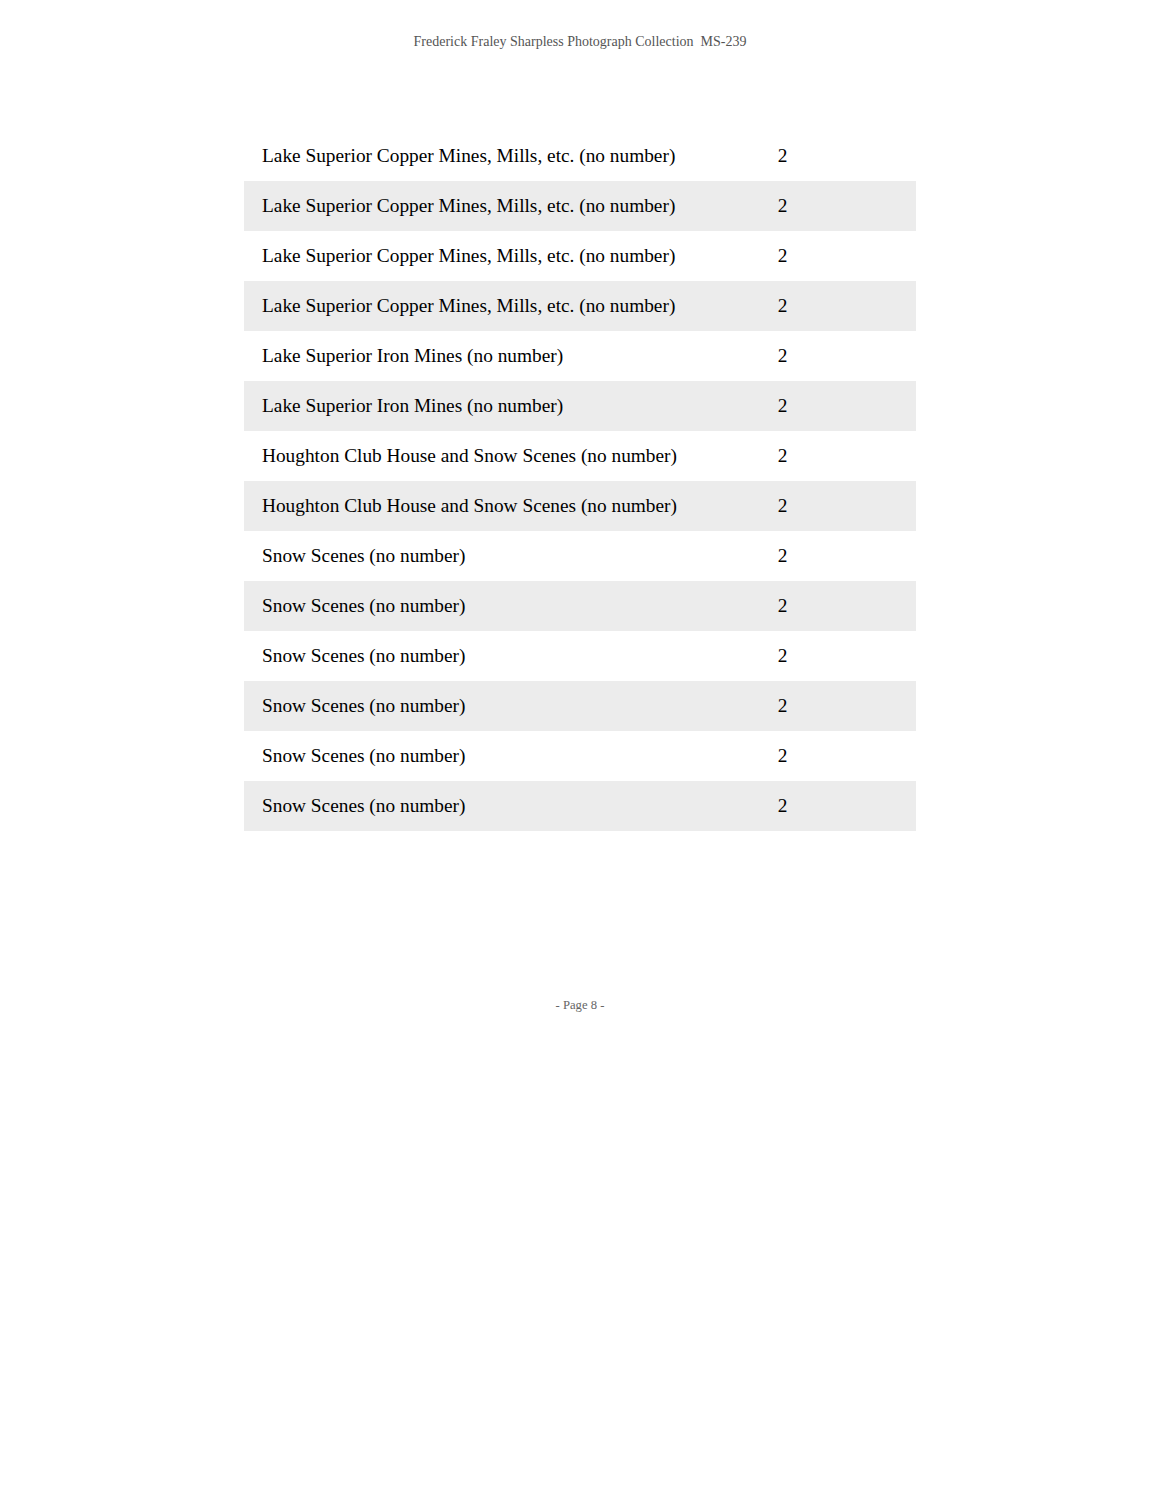Frederick Fraley Sharpless Photograph Collection MS-239
| Lake Superior Copper Mines, Mills, etc. (no number) | 2 |
| Lake Superior Copper Mines, Mills, etc. (no number) | 2 |
| Lake Superior Copper Mines, Mills, etc. (no number) | 2 |
| Lake Superior Copper Mines, Mills, etc. (no number) | 2 |
| Lake Superior Iron Mines (no number) | 2 |
| Lake Superior Iron Mines (no number) | 2 |
| Houghton Club House and Snow Scenes (no number) | 2 |
| Houghton Club House and Snow Scenes (no number) | 2 |
| Snow Scenes (no number) | 2 |
| Snow Scenes (no number) | 2 |
| Snow Scenes (no number) | 2 |
| Snow Scenes (no number) | 2 |
| Snow Scenes (no number) | 2 |
| Snow Scenes (no number) | 2 |
- Page 8 -